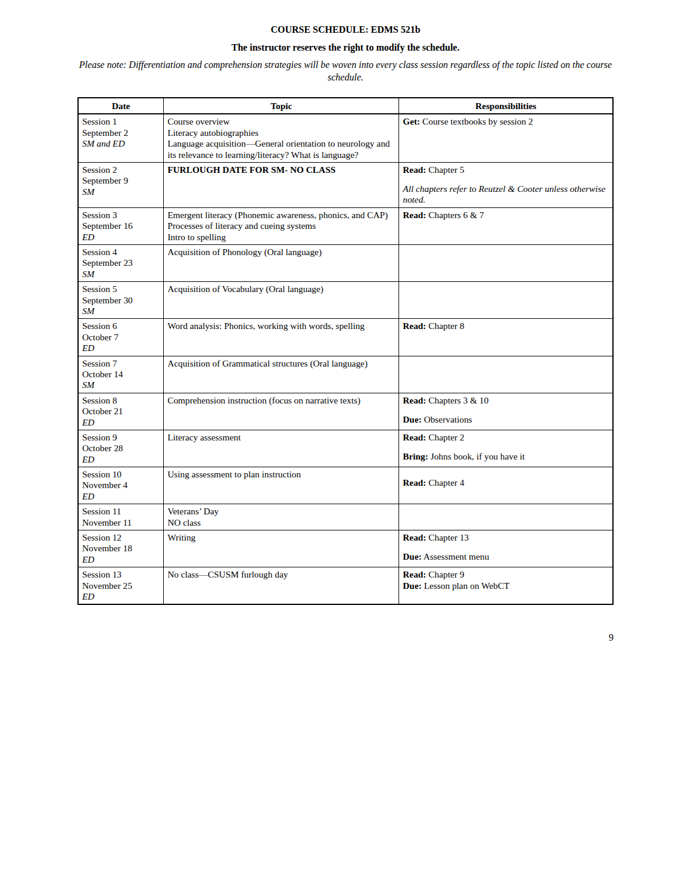COURSE SCHEDULE: EDMS 521b
The instructor reserves the right to modify the schedule.
Please note: Differentiation and comprehension strategies will be woven into every class session regardless of the topic listed on the course schedule.
| Date | Topic | Responsibilities |
| --- | --- | --- |
| Session 1 September 2 SM and ED | Course overview Literacy autobiographies Language acquisition—General orientation to neurology and its relevance to learning/literacy? What is language? | Get: Course textbooks by session 2 |
| Session 2 September 9 SM | FURLOUGH DATE FOR SM- NO CLASS | Read: Chapter 5 All chapters refer to Reutzel & Cooter unless otherwise noted. |
| Session 3 September 16 ED | Emergent literacy (Phonemic awareness, phonics, and CAP) Processes of literacy and cueing systems Intro to spelling | Read: Chapters 6 & 7 |
| Session 4 September 23 SM | Acquisition of Phonology (Oral language) | |
| Session 5 September 30 SM | Acquisition of Vocabulary (Oral language) | |
| Session 6 October 7 ED | Word analysis: Phonics, working with words, spelling | Read: Chapter 8 |
| Session 7 October 14 SM | Acquisition of Grammatical structures (Oral language) | |
| Session 8 October 21 ED | Comprehension instruction (focus on narrative texts) | Read: Chapters 3 & 10 Due: Observations |
| Session 9 October 28 ED | Literacy assessment | Read: Chapter 2 Bring: Johns book, if you have it |
| Session 10 November 4 ED | Using assessment to plan instruction | Read: Chapter 4 |
| Session 11 November 11 | Veterans’ Day NO class | |
| Session 12 November 18 ED | Writing | Read: Chapter 13 Due: Assessment menu |
| Session 13 November 25 ED | No class—CSUSM furlough day | Read: Chapter 9 Due: Lesson plan on WebCT |
9